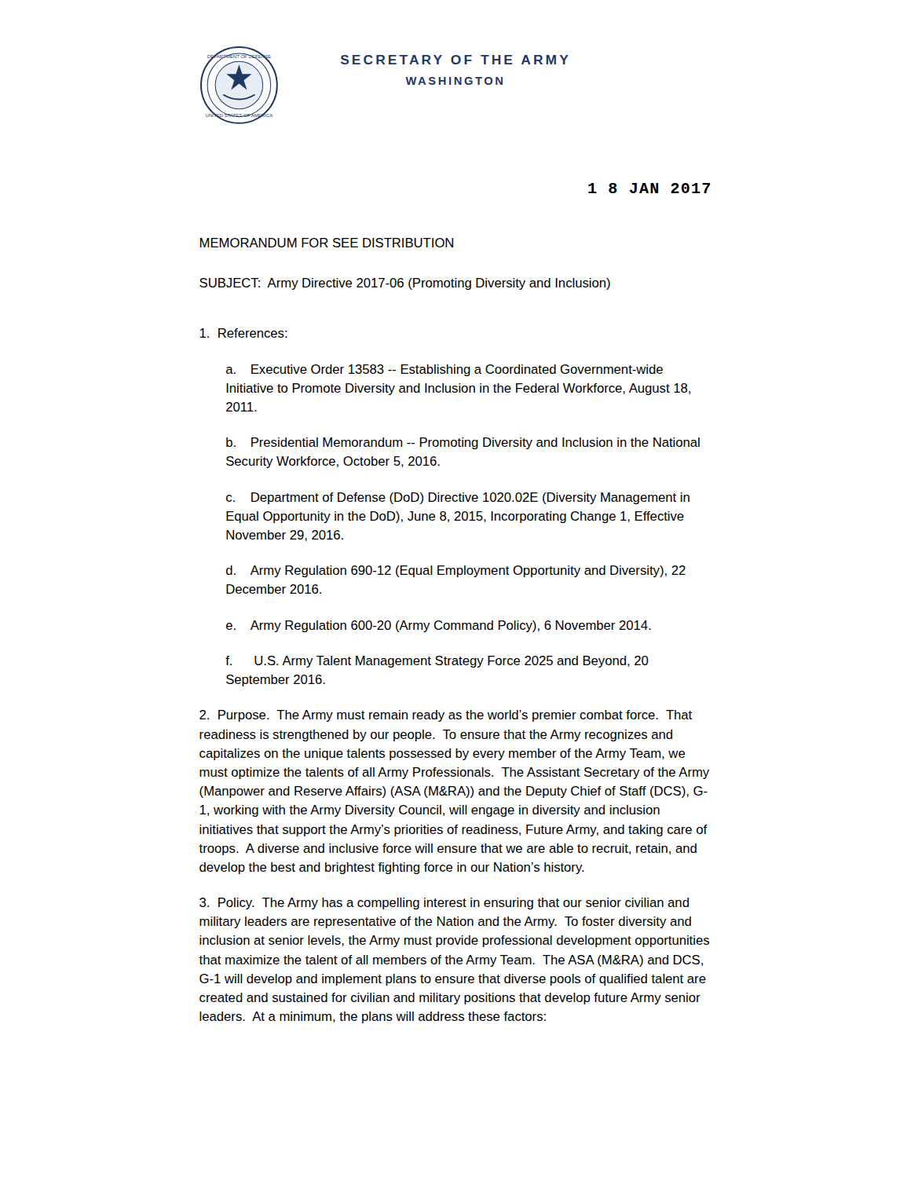DEPARTMENT OF DEFENSE UNITED STATES OF AMERICA
SECRETARY OF THE ARMY
WASHINGTON
1 8 JAN 2017
MEMORANDUM FOR SEE DISTRIBUTION
SUBJECT: Army Directive 2017-06 (Promoting Diversity and Inclusion)
1. References:
a. Executive Order 13583 -- Establishing a Coordinated Government-wide Initiative to Promote Diversity and Inclusion in the Federal Workforce, August 18, 2011.
b. Presidential Memorandum -- Promoting Diversity and Inclusion in the National Security Workforce, October 5, 2016.
c. Department of Defense (DoD) Directive 1020.02E (Diversity Management in Equal Opportunity in the DoD), June 8, 2015, Incorporating Change 1, Effective November 29, 2016.
d. Army Regulation 690-12 (Equal Employment Opportunity and Diversity), 22 December 2016.
e. Army Regulation 600-20 (Army Command Policy), 6 November 2014.
f. U.S. Army Talent Management Strategy Force 2025 and Beyond, 20 September 2016.
2. Purpose. The Army must remain ready as the world’s premier combat force. That readiness is strengthened by our people. To ensure that the Army recognizes and capitalizes on the unique talents possessed by every member of the Army Team, we must optimize the talents of all Army Professionals. The Assistant Secretary of the Army (Manpower and Reserve Affairs) (ASA (M&RA)) and the Deputy Chief of Staff (DCS), G-1, working with the Army Diversity Council, will engage in diversity and inclusion initiatives that support the Army’s priorities of readiness, Future Army, and taking care of troops. A diverse and inclusive force will ensure that we are able to recruit, retain, and develop the best and brightest fighting force in our Nation’s history.
3. Policy. The Army has a compelling interest in ensuring that our senior civilian and military leaders are representative of the Nation and the Army. To foster diversity and inclusion at senior levels, the Army must provide professional development opportunities that maximize the talent of all members of the Army Team. The ASA (M&RA) and DCS, G-1 will develop and implement plans to ensure that diverse pools of qualified talent are created and sustained for civilian and military positions that develop future Army senior leaders. At a minimum, the plans will address these factors: